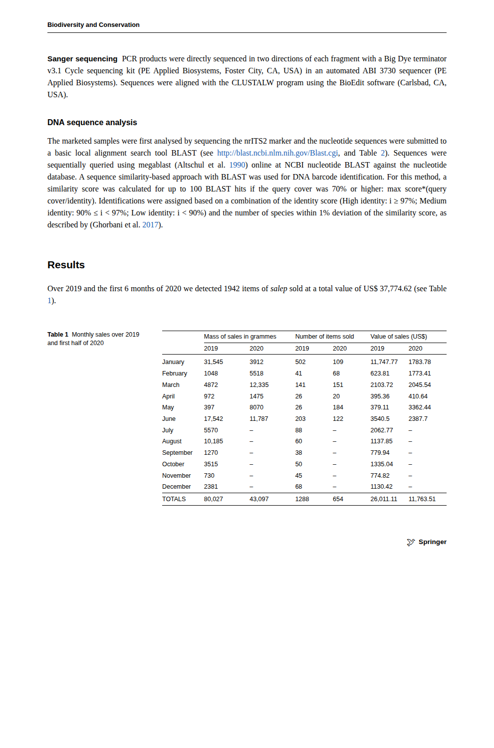Biodiversity and Conservation
Sanger sequencing PCR products were directly sequenced in two directions of each fragment with a Big Dye terminator v3.1 Cycle sequencing kit (PE Applied Biosystems, Foster City, CA, USA) in an automated ABI 3730 sequencer (PE Applied Biosystems). Sequences were aligned with the CLUSTALW program using the BioEdit software (Carlsbad, CA, USA).
DNA sequence analysis
The marketed samples were first analysed by sequencing the nrITS2 marker and the nucleotide sequences were submitted to a basic local alignment search tool BLAST (see http://blast.ncbi.nlm.nih.gov/Blast.cgi, and Table 2). Sequences were sequentially queried using megablast (Altschul et al. 1990) online at NCBI nucleotide BLAST against the nucleotide database. A sequence similarity-based approach with BLAST was used for DNA barcode identification. For this method, a similarity score was calculated for up to 100 BLAST hits if the query cover was 70% or higher: max score*(query cover/identity). Identifications were assigned based on a combination of the identity score (High identity: i ≥ 97%; Medium identity: 90% ≤ i < 97%; Low identity: i < 90%) and the number of species within 1% deviation of the similarity score, as described by (Ghorbani et al. 2017).
Results
Over 2019 and the first 6 months of 2020 we detected 1942 items of salep sold at a total value of US$ 37,774.62 (see Table 1).
Table 1 Monthly sales over 2019 and first half of 2020
| | Mass of sales in grammes | Number of items sold | Value of sales (US$) |
| --- | --- | --- | --- |
| | 2019 | 2020 | 2019 | 2020 | 2019 | 2020 |
| January | 31,545 | 3912 | 502 | 109 | 11,747.77 | 1783.78 |
| February | 1048 | 5518 | 41 | 68 | 623.81 | 1773.41 |
| March | 4872 | 12,335 | 141 | 151 | 2103.72 | 2045.54 |
| April | 972 | 1475 | 26 | 20 | 395.36 | 410.64 |
| May | 397 | 8070 | 26 | 184 | 379.11 | 3362.44 |
| June | 17,542 | 11,787 | 203 | 122 | 3540.5 | 2387.7 |
| July | 5570 | – | 88 | – | 2062.77 | – |
| August | 10,185 | – | 60 | – | 1137.85 | – |
| September | 1270 | – | 38 | – | 779.94 | – |
| October | 3515 | – | 50 | – | 1335.04 | – |
| November | 730 | – | 45 | – | 774.82 | – |
| December | 2381 | – | 68 | – | 1130.42 | – |
| TOTALS | 80,027 | 43,097 | 1288 | 654 | 26,011.11 | 11,763.51 |
🕊 Springer